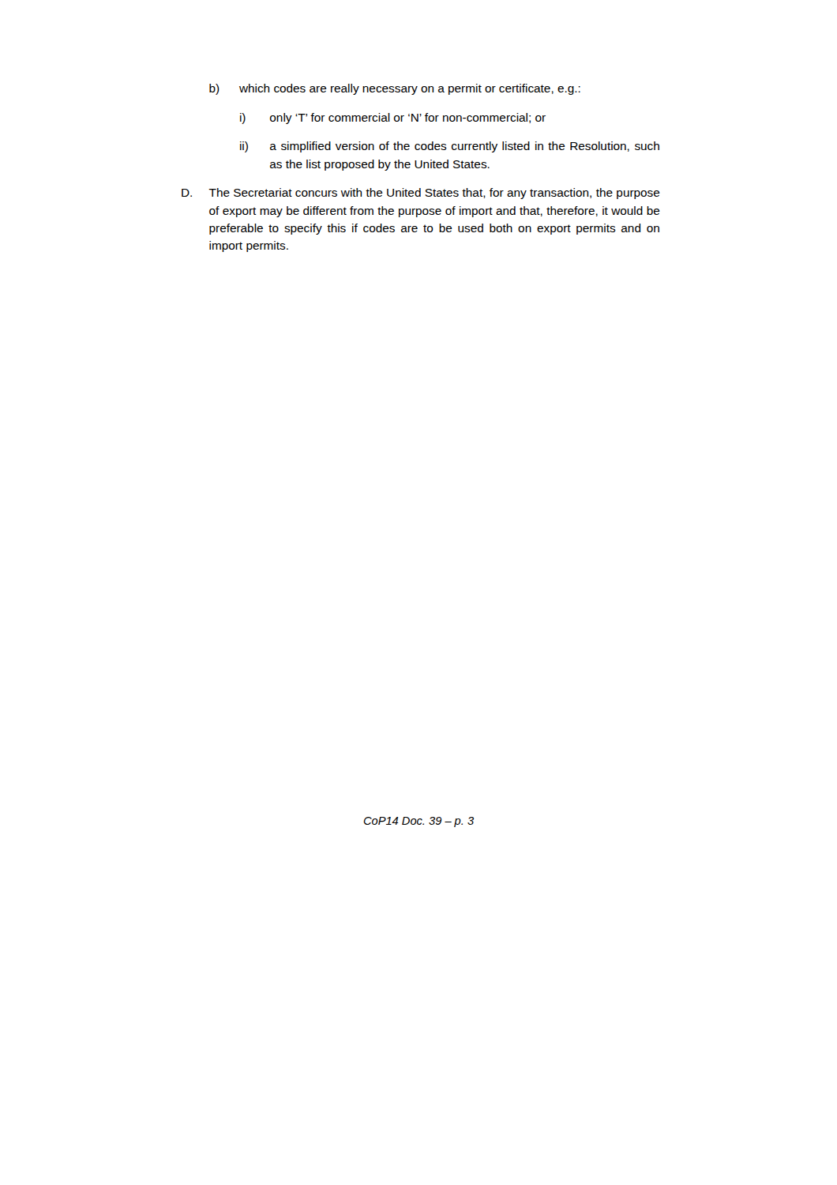b)
which codes are really necessary on a permit or certificate, e.g.:
i)
only ‘T’ for commercial or ‘N’ for non-commercial; or
ii)
a simplified version of the codes currently listed in the Resolution, such as the list proposed by the United States.
D.
The Secretariat concurs with the United States that, for any transaction, the purpose of export may be different from the purpose of import and that, therefore, it would be preferable to specify this if codes are to be used both on export permits and on import permits.
CoP14 Doc. 39 – p. 3